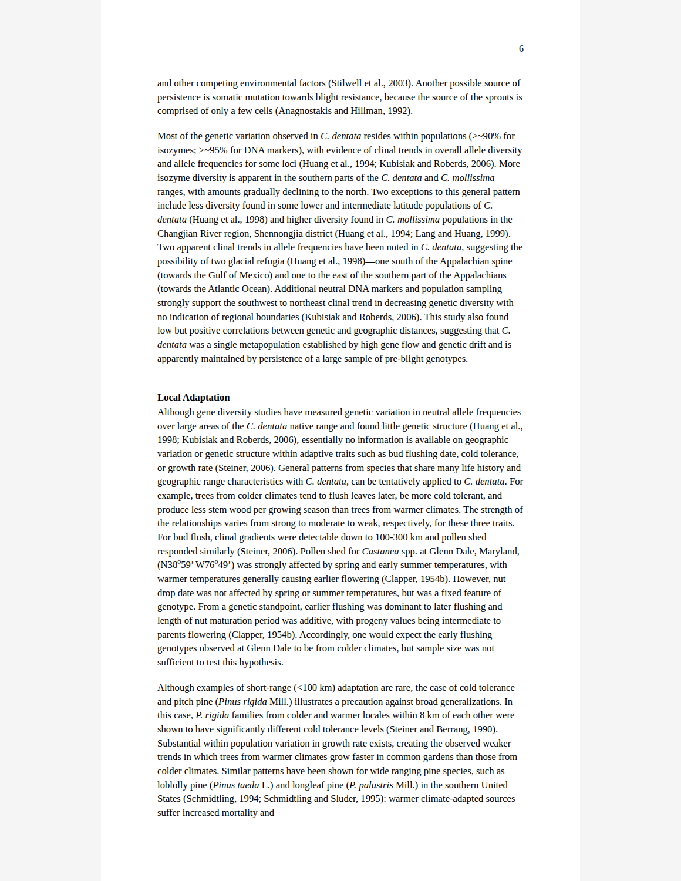6
and other competing environmental factors (Stilwell et al., 2003). Another possible source of persistence is somatic mutation towards blight resistance, because the source of the sprouts is comprised of only a few cells (Anagnostakis and Hillman, 1992).
Most of the genetic variation observed in C. dentata resides within populations (>~90% for isozymes; >~95% for DNA markers), with evidence of clinal trends in overall allele diversity and allele frequencies for some loci (Huang et al., 1994; Kubisiak and Roberds, 2006). More isozyme diversity is apparent in the southern parts of the C. dentata and C. mollissima ranges, with amounts gradually declining to the north. Two exceptions to this general pattern include less diversity found in some lower and intermediate latitude populations of C. dentata (Huang et al., 1998) and higher diversity found in C. mollissima populations in the Changjian River region, Shennongjia district (Huang et al., 1994; Lang and Huang, 1999). Two apparent clinal trends in allele frequencies have been noted in C. dentata, suggesting the possibility of two glacial refugia (Huang et al., 1998)—one south of the Appalachian spine (towards the Gulf of Mexico) and one to the east of the southern part of the Appalachians (towards the Atlantic Ocean). Additional neutral DNA markers and population sampling strongly support the southwest to northeast clinal trend in decreasing genetic diversity with no indication of regional boundaries (Kubisiak and Roberds, 2006). This study also found low but positive correlations between genetic and geographic distances, suggesting that C. dentata was a single metapopulation established by high gene flow and genetic drift and is apparently maintained by persistence of a large sample of pre-blight genotypes.
Local Adaptation
Although gene diversity studies have measured genetic variation in neutral allele frequencies over large areas of the C. dentata native range and found little genetic structure (Huang et al., 1998; Kubisiak and Roberds, 2006), essentially no information is available on geographic variation or genetic structure within adaptive traits such as bud flushing date, cold tolerance, or growth rate (Steiner, 2006). General patterns from species that share many life history and geographic range characteristics with C. dentata, can be tentatively applied to C. dentata. For example, trees from colder climates tend to flush leaves later, be more cold tolerant, and produce less stem wood per growing season than trees from warmer climates. The strength of the relationships varies from strong to moderate to weak, respectively, for these three traits. For bud flush, clinal gradients were detectable down to 100-300 km and pollen shed responded similarly (Steiner, 2006). Pollen shed for Castanea spp. at Glenn Dale, Maryland, (N38o59’ W76o49’) was strongly affected by spring and early summer temperatures, with warmer temperatures generally causing earlier flowering (Clapper, 1954b). However, nut drop date was not affected by spring or summer temperatures, but was a fixed feature of genotype. From a genetic standpoint, earlier flushing was dominant to later flushing and length of nut maturation period was additive, with progeny values being intermediate to parents flowering (Clapper, 1954b). Accordingly, one would expect the early flushing genotypes observed at Glenn Dale to be from colder climates, but sample size was not sufficient to test this hypothesis.
Although examples of short-range (<100 km) adaptation are rare, the case of cold tolerance and pitch pine (Pinus rigida Mill.) illustrates a precaution against broad generalizations. In this case, P. rigida families from colder and warmer locales within 8 km of each other were shown to have significantly different cold tolerance levels (Steiner and Berrang, 1990). Substantial within population variation in growth rate exists, creating the observed weaker trends in which trees from warmer climates grow faster in common gardens than those from colder climates. Similar patterns have been shown for wide ranging pine species, such as loblolly pine (Pinus taeda L.) and longleaf pine (P. palustris Mill.) in the southern United States (Schmidtling, 1994; Schmidtling and Sluder, 1995): warmer climate-adapted sources suffer increased mortality and